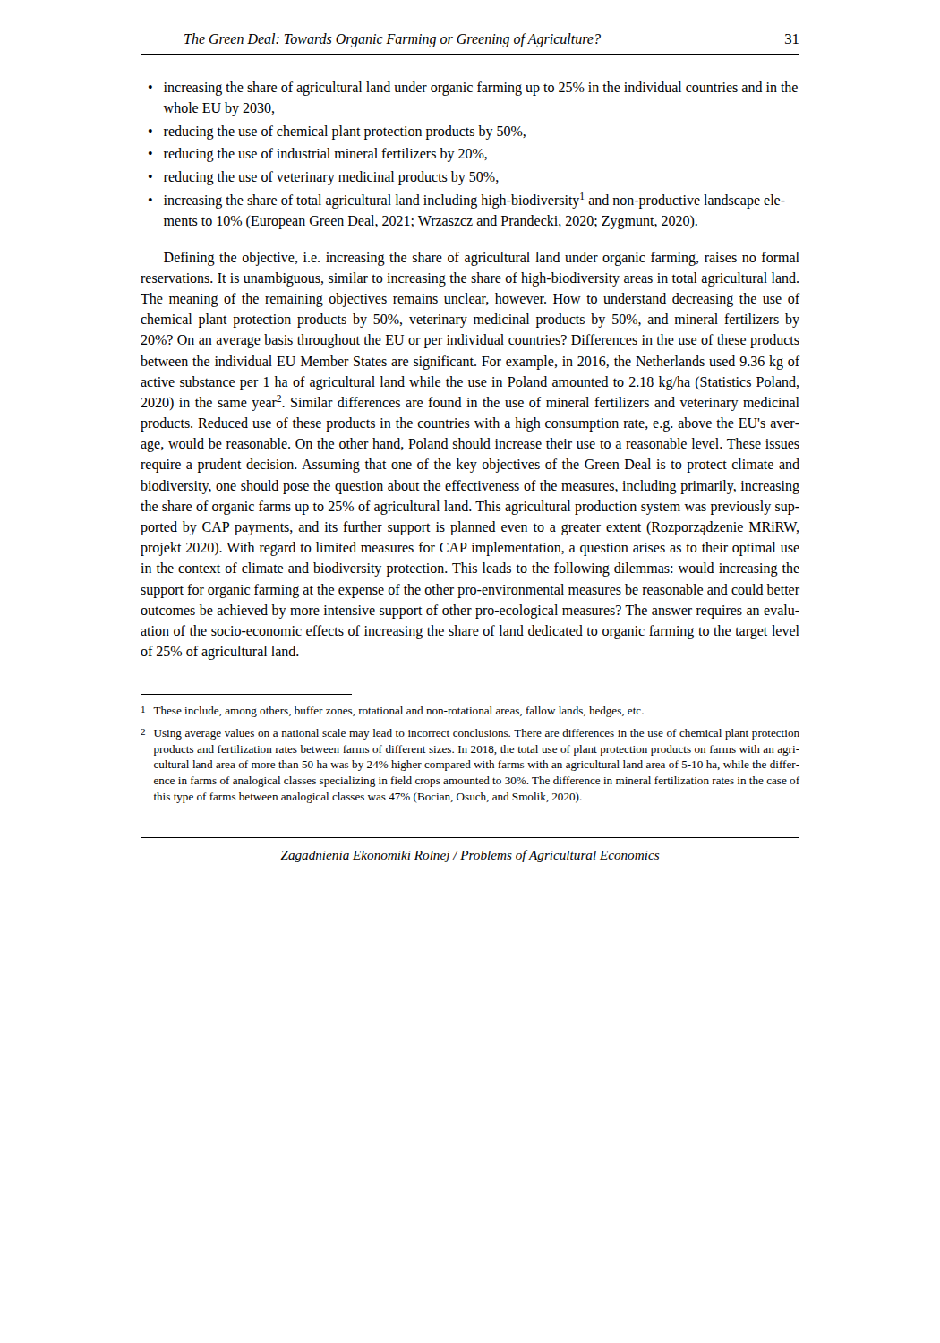The Green Deal: Towards Organic Farming or Greening of Agriculture? 31
increasing the share of agricultural land under organic farming up to 25% in the individual countries and in the whole EU by 2030,
reducing the use of chemical plant protection products by 50%,
reducing the use of industrial mineral fertilizers by 20%,
reducing the use of veterinary medicinal products by 50%,
increasing the share of total agricultural land including high-biodiversity1 and non-productive landscape elements to 10% (European Green Deal, 2021; Wrzaszcz and Prandecki, 2020; Zygmunt, 2020).
Defining the objective, i.e. increasing the share of agricultural land under organic farming, raises no formal reservations. It is unambiguous, similar to increasing the share of high-biodiversity areas in total agricultural land. The meaning of the remaining objectives remains unclear, however. How to understand decreasing the use of chemical plant protection products by 50%, veterinary medicinal products by 50%, and mineral fertilizers by 20%? On an average basis throughout the EU or per individual countries? Differences in the use of these products between the individual EU Member States are significant. For example, in 2016, the Netherlands used 9.36 kg of active substance per 1 ha of agricultural land while the use in Poland amounted to 2.18 kg/ha (Statistics Poland, 2020) in the same year2. Similar differences are found in the use of mineral fertilizers and veterinary medicinal products. Reduced use of these products in the countries with a high consumption rate, e.g. above the EU's average, would be reasonable. On the other hand, Poland should increase their use to a reasonable level. These issues require a prudent decision. Assuming that one of the key objectives of the Green Deal is to protect climate and biodiversity, one should pose the question about the effectiveness of the measures, including primarily, increasing the share of organic farms up to 25% of agricultural land. This agricultural production system was previously supported by CAP payments, and its further support is planned even to a greater extent (Rozporządzenie MRiRW, projekt 2020). With regard to limited measures for CAP implementation, a question arises as to their optimal use in the context of climate and biodiversity protection. This leads to the following dilemmas: would increasing the support for organic farming at the expense of the other pro-environmental measures be reasonable and could better outcomes be achieved by more intensive support of other pro-ecological measures? The answer requires an evaluation of the socio-economic effects of increasing the share of land dedicated to organic farming to the target level of 25% of agricultural land.
1 These include, among others, buffer zones, rotational and non-rotational areas, fallow lands, hedges, etc.
2 Using average values on a national scale may lead to incorrect conclusions. There are differences in the use of chemical plant protection products and fertilization rates between farms of different sizes. In 2018, the total use of plant protection products on farms with an agricultural land area of more than 50 ha was by 24% higher compared with farms with an agricultural land area of 5-10 ha, while the difference in farms of analogical classes specializing in field crops amounted to 30%. The difference in mineral fertilization rates in the case of this type of farms between analogical classes was 47% (Bocian, Osuch, and Smolik, 2020).
Zagadnienia Ekonomiki Rolnej / Problems of Agricultural Economics